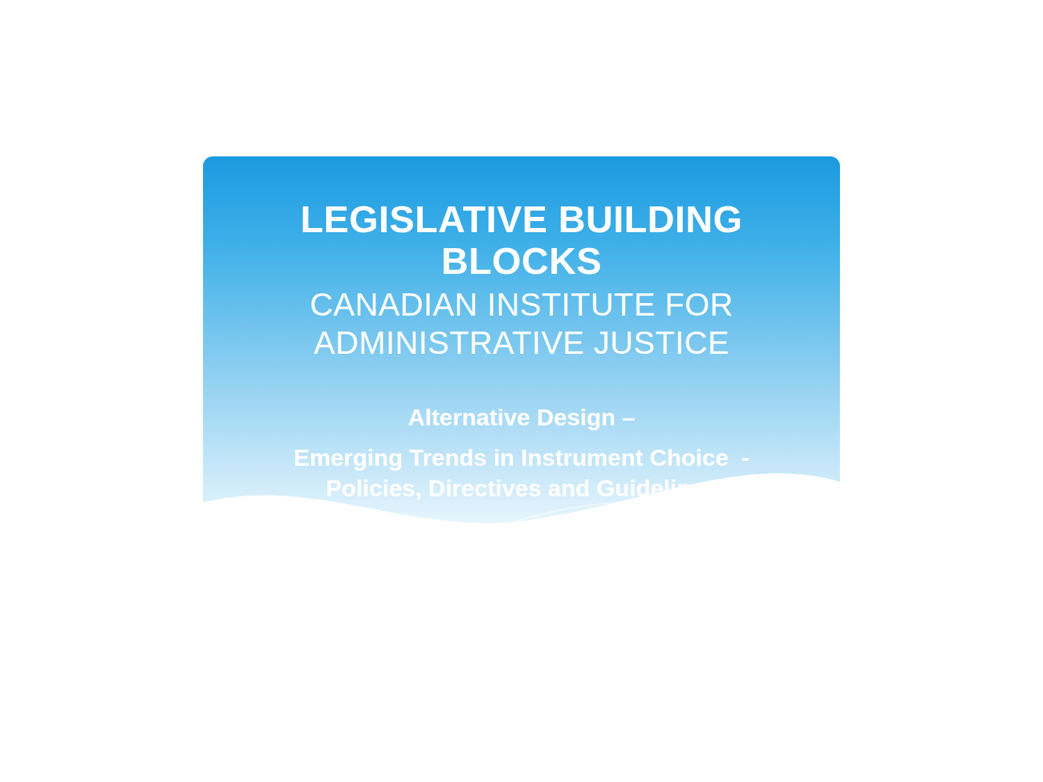LEGISLATIVE BUILDING BLOCKS CANADIAN INSTITUTE FOR ADMINISTRATIVE JUSTICE
Alternative Design –
Emerging Trends in Instrument Choice - Policies, Directives and Guidelines
Dianne Flood
OTTAWA, 2012